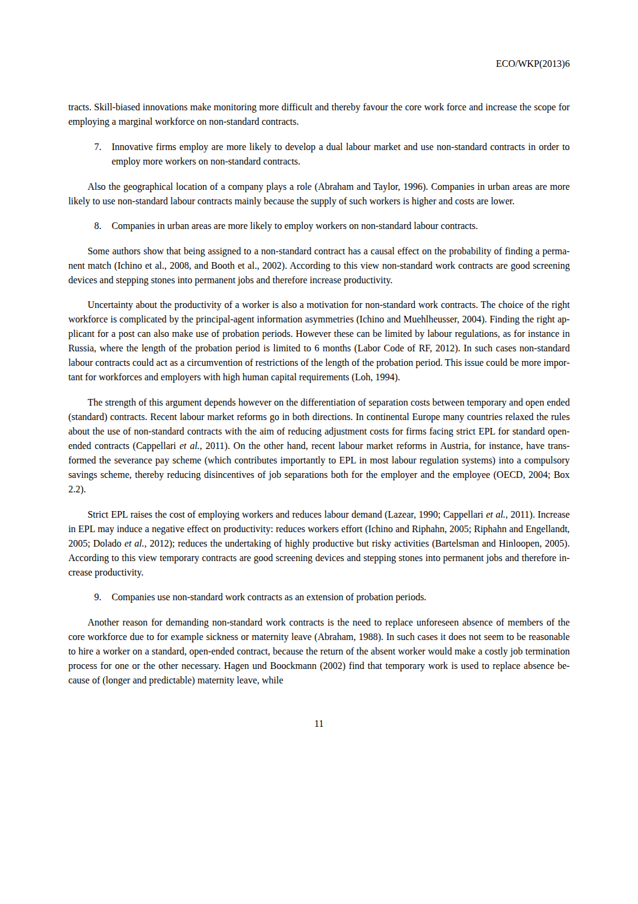ECO/WKP(2013)6
tracts. Skill-biased innovations make monitoring more difficult and thereby favour the core work force and increase the scope for employing a marginal workforce on non-standard contracts.
7. Innovative firms employ are more likely to develop a dual labour market and use non-standard contracts in order to employ more workers on non-standard contracts.
Also the geographical location of a company plays a role (Abraham and Taylor, 1996). Companies in urban areas are more likely to use non-standard labour contracts mainly because the supply of such workers is higher and costs are lower.
8. Companies in urban areas are more likely to employ workers on non-standard labour contracts.
Some authors show that being assigned to a non-standard contract has a causal effect on the probability of finding a permanent match (Ichino et al., 2008, and Booth et al., 2002). According to this view non-standard work contracts are good screening devices and stepping stones into permanent jobs and therefore increase productivity.
Uncertainty about the productivity of a worker is also a motivation for non-standard work contracts. The choice of the right workforce is complicated by the principal-agent information asymmetries (Ichino and Muehlheusser, 2004). Finding the right applicant for a post can also make use of probation periods. However these can be limited by labour regulations, as for instance in Russia, where the length of the probation period is limited to 6 months (Labor Code of RF, 2012). In such cases non-standard labour contracts could act as a circumvention of restrictions of the length of the probation period. This issue could be more important for workforces and employers with high human capital requirements (Loh, 1994).
The strength of this argument depends however on the differentiation of separation costs between temporary and open ended (standard) contracts. Recent labour market reforms go in both directions. In continental Europe many countries relaxed the rules about the use of non-standard contracts with the aim of reducing adjustment costs for firms facing strict EPL for standard open-ended contracts (Cappellari et al., 2011). On the other hand, recent labour market reforms in Austria, for instance, have transformed the severance pay scheme (which contributes importantly to EPL in most labour regulation systems) into a compulsory savings scheme, thereby reducing disincentives of job separations both for the employer and the employee (OECD, 2004; Box 2.2).
Strict EPL raises the cost of employing workers and reduces labour demand (Lazear, 1990; Cappellari et al., 2011). Increase in EPL may induce a negative effect on productivity: reduces workers effort (Ichino and Riphahn, 2005; Riphahn and Engellandt, 2005; Dolado et al., 2012); reduces the undertaking of highly productive but risky activities (Bartelsman and Hinloopen, 2005). According to this view temporary contracts are good screening devices and stepping stones into permanent jobs and therefore increase productivity.
9. Companies use non-standard work contracts as an extension of probation periods.
Another reason for demanding non-standard work contracts is the need to replace unforeseen absence of members of the core workforce due to for example sickness or maternity leave (Abraham, 1988). In such cases it does not seem to be reasonable to hire a worker on a standard, open-ended contract, because the return of the absent worker would make a costly job termination process for one or the other necessary. Hagen und Boockmann (2002) find that temporary work is used to replace absence because of (longer and predictable) maternity leave, while
11